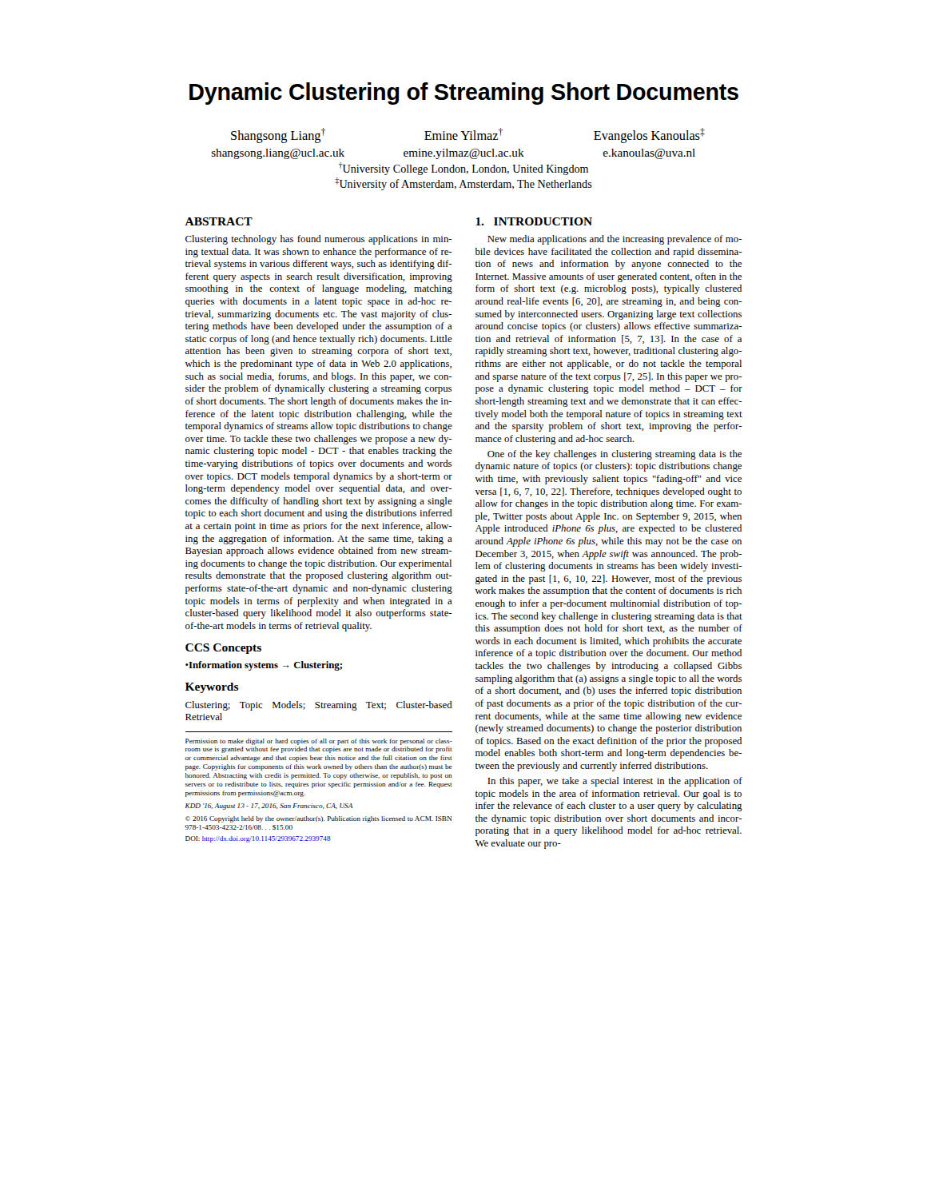Dynamic Clustering of Streaming Short Documents
| Shangsong Liang † shangsong.liang@ucl.ac.uk | Emine Yilmaz † emine.yilmaz@ucl.ac.uk | Evangelos Kanoulas ‡ e.kanoulas@uva.nl |
†University College London, London, United Kingdom
‡University of Amsterdam, Amsterdam, The Netherlands
ABSTRACT
Clustering technology has found numerous applications in mining textual data. It was shown to enhance the performance of retrieval systems in various different ways, such as identifying different query aspects in search result diversification, improving smoothing in the context of language modeling, matching queries with documents in a latent topic space in ad-hoc retrieval, summarizing documents etc. The vast majority of clustering methods have been developed under the assumption of a static corpus of long (and hence textually rich) documents. Little attention has been given to streaming corpora of short text, which is the predominant type of data in Web 2.0 applications, such as social media, forums, and blogs. In this paper, we consider the problem of dynamically clustering a streaming corpus of short documents. The short length of documents makes the inference of the latent topic distribution challenging, while the temporal dynamics of streams allow topic distributions to change over time. To tackle these two challenges we propose a new dynamic clustering topic model - DCT - that enables tracking the time-varying distributions of topics over documents and words over topics. DCT models temporal dynamics by a short-term or long-term dependency model over sequential data, and overcomes the difficulty of handling short text by assigning a single topic to each short document and using the distributions inferred at a certain point in time as priors for the next inference, allowing the aggregation of information. At the same time, taking a Bayesian approach allows evidence obtained from new streaming documents to change the topic distribution. Our experimental results demonstrate that the proposed clustering algorithm outperforms state-of-the-art dynamic and non-dynamic clustering topic models in terms of perplexity and when integrated in a cluster-based query likelihood model it also outperforms state-of-the-art models in terms of retrieval quality.
CCS Concepts
•Information systems → Clustering;
Keywords
Clustering; Topic Models; Streaming Text; Cluster-based Retrieval
Permission to make digital or hard copies of all or part of this work for personal or classroom use is granted without fee provided that copies are not made or distributed for profit or commercial advantage and that copies bear this notice and the full citation on the first page. Copyrights for components of this work owned by others than the author(s) must be honored. Abstracting with credit is permitted. To copy otherwise, or republish, to post on servers or to redistribute to lists, requires prior specific permission and/or a fee. Request permissions from permissions@acm.org.
KDD '16, August 13 - 17, 2016, San Francisco, CA, USA
© 2016 Copyright held by the owner/author(s). Publication rights licensed to ACM. ISBN 978-1-4503-4232-2/16/08. . . $15.00
DOI: http://dx.doi.org/10.1145/2939672.2939748
1. INTRODUCTION
New media applications and the increasing prevalence of mobile devices have facilitated the collection and rapid dissemination of news and information by anyone connected to the Internet. Massive amounts of user generated content, often in the form of short text (e.g. microblog posts), typically clustered around real-life events [6, 20], are streaming in, and being consumed by interconnected users. Organizing large text collections around concise topics (or clusters) allows effective summarization and retrieval of information [5, 7, 13]. In the case of a rapidly streaming short text, however, traditional clustering algorithms are either not applicable, or do not tackle the temporal and sparse nature of the text corpus [7, 25]. In this paper we propose a dynamic clustering topic model method – DCT – for short-length streaming text and we demonstrate that it can effectively model both the temporal nature of topics in streaming text and the sparsity problem of short text, improving the performance of clustering and ad-hoc search.
One of the key challenges in clustering streaming data is the dynamic nature of topics (or clusters): topic distributions change with time, with previously salient topics "fading-off" and vice versa [1, 6, 7, 10, 22]. Therefore, techniques developed ought to allow for changes in the topic distribution along time. For example, Twitter posts about Apple Inc. on September 9, 2015, when Apple introduced iPhone 6s plus, are expected to be clustered around Apple iPhone 6s plus, while this may not be the case on December 3, 2015, when Apple swift was announced. The problem of clustering documents in streams has been widely investigated in the past [1, 6, 10, 22]. However, most of the previous work makes the assumption that the content of documents is rich enough to infer a per-document multinomial distribution of topics. The second key challenge in clustering streaming data is that this assumption does not hold for short text, as the number of words in each document is limited, which prohibits the accurate inference of a topic distribution over the document. Our method tackles the two challenges by introducing a collapsed Gibbs sampling algorithm that (a) assigns a single topic to all the words of a short document, and (b) uses the inferred topic distribution of past documents as a prior of the topic distribution of the current documents, while at the same time allowing new evidence (newly streamed documents) to change the posterior distribution of topics. Based on the exact definition of the prior the proposed model enables both short-term and long-term dependencies between the previously and currently inferred distributions.
In this paper, we take a special interest in the application of topic models in the area of information retrieval. Our goal is to infer the relevance of each cluster to a user query by calculating the dynamic topic distribution over short documents and incorporating that in a query likelihood model for ad-hoc retrieval. We evaluate our pro-